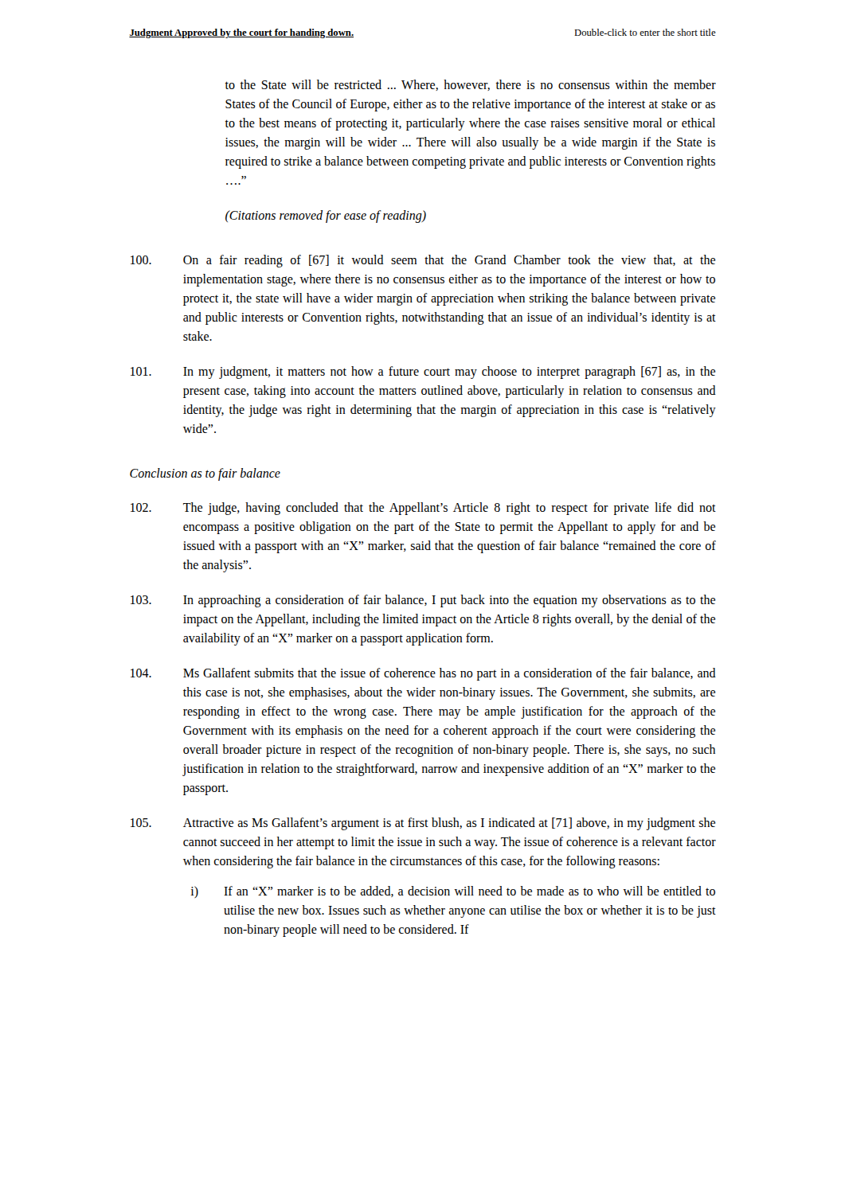Judgment Approved by the court for handing down. Double-click to enter the short title
to the State will be restricted ... Where, however, there is no consensus within the member States of the Council of Europe, either as to the relative importance of the interest at stake or as to the best means of protecting it, particularly where the case raises sensitive moral or ethical issues, the margin will be wider ... There will also usually be a wide margin if the State is required to strike a balance between competing private and public interests or Convention rights ….”
(Citations removed for ease of reading)
100. On a fair reading of [67] it would seem that the Grand Chamber took the view that, at the implementation stage, where there is no consensus either as to the importance of the interest or how to protect it, the state will have a wider margin of appreciation when striking the balance between private and public interests or Convention rights, notwithstanding that an issue of an individual’s identity is at stake.
101. In my judgment, it matters not how a future court may choose to interpret paragraph [67] as, in the present case, taking into account the matters outlined above, particularly in relation to consensus and identity, the judge was right in determining that the margin of appreciation in this case is “relatively wide”.
Conclusion as to fair balance
102. The judge, having concluded that the Appellant’s Article 8 right to respect for private life did not encompass a positive obligation on the part of the State to permit the Appellant to apply for and be issued with a passport with an “X” marker, said that the question of fair balance “remained the core of the analysis”.
103. In approaching a consideration of fair balance, I put back into the equation my observations as to the impact on the Appellant, including the limited impact on the Article 8 rights overall, by the denial of the availability of an “X” marker on a passport application form.
104. Ms Gallafent submits that the issue of coherence has no part in a consideration of the fair balance, and this case is not, she emphasises, about the wider non-binary issues. The Government, she submits, are responding in effect to the wrong case. There may be ample justification for the approach of the Government with its emphasis on the need for a coherent approach if the court were considering the overall broader picture in respect of the recognition of non-binary people. There is, she says, no such justification in relation to the straightforward, narrow and inexpensive addition of an “X” marker to the passport.
105. Attractive as Ms Gallafent’s argument is at first blush, as I indicated at [71] above, in my judgment she cannot succeed in her attempt to limit the issue in such a way. The issue of coherence is a relevant factor when considering the fair balance in the circumstances of this case, for the following reasons:
i) If an “X” marker is to be added, a decision will need to be made as to who will be entitled to utilise the new box. Issues such as whether anyone can utilise the box or whether it is to be just non-binary people will need to be considered. If